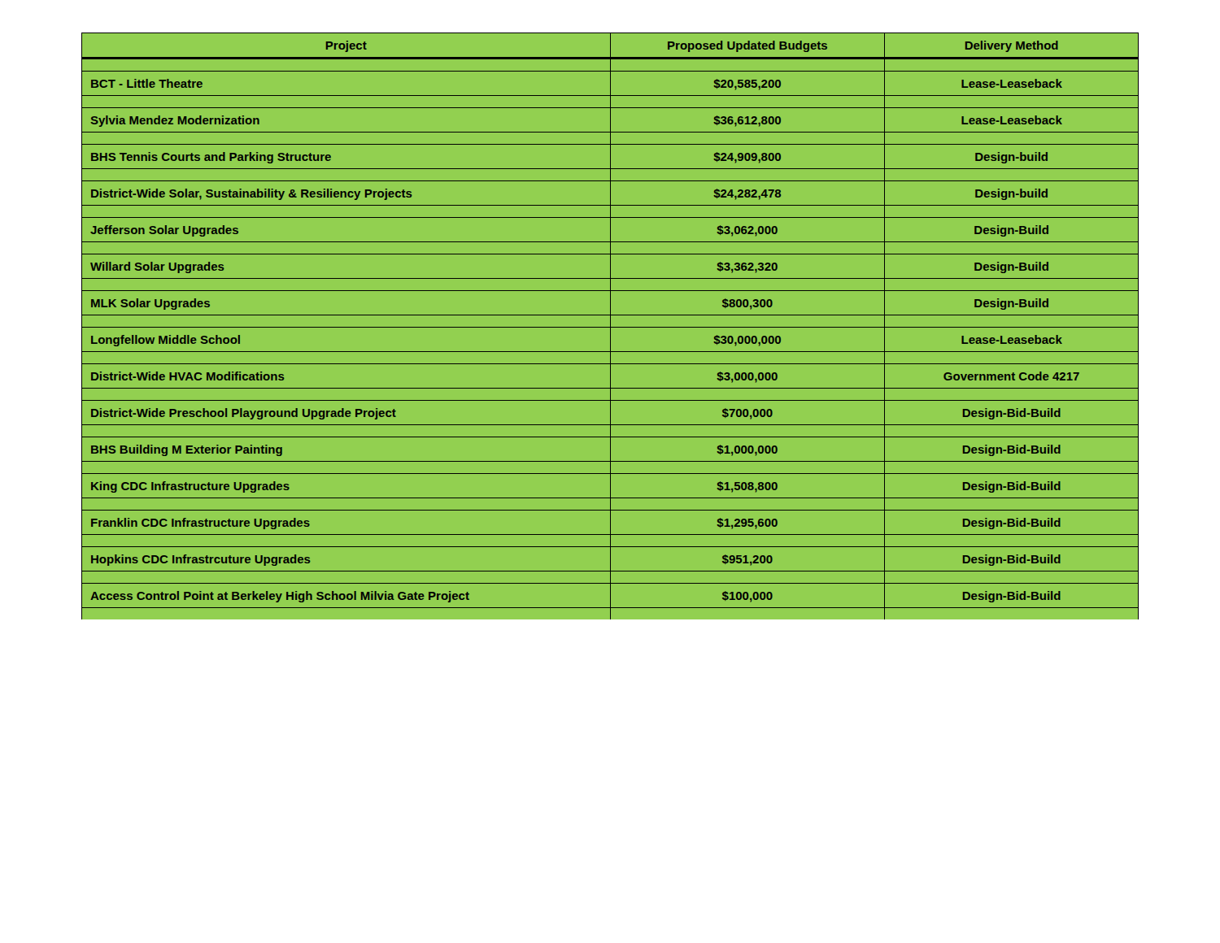| Project | Proposed Updated Budgets | Delivery Method |
| --- | --- | --- |
| BCT - Little Theatre | $20,585,200 | Lease-Leaseback |
| Sylvia Mendez Modernization | $36,612,800 | Lease-Leaseback |
| BHS Tennis Courts and Parking Structure | $24,909,800 | Design-build |
| District-Wide Solar, Sustainability & Resiliency Projects | $24,282,478 | Design-build |
| Jefferson Solar Upgrades | $3,062,000 | Design-Build |
| Willard Solar Upgrades | $3,362,320 | Design-Build |
| MLK Solar Upgrades | $800,300 | Design-Build |
| Longfellow Middle School | $30,000,000 | Lease-Leaseback |
| District-Wide HVAC Modifications | $3,000,000 | Government Code 4217 |
| District-Wide Preschool Playground Upgrade Project | $700,000 | Design-Bid-Build |
| BHS Building M Exterior Painting | $1,000,000 | Design-Bid-Build |
| King CDC Infrastructure Upgrades | $1,508,800 | Design-Bid-Build |
| Franklin CDC Infrastructure Upgrades | $1,295,600 | Design-Bid-Build |
| Hopkins CDC Infrastrcuture Upgrades | $951,200 | Design-Bid-Build |
| Access Control Point at Berkeley High School Milvia Gate Project | $100,000 | Design-Bid-Build |